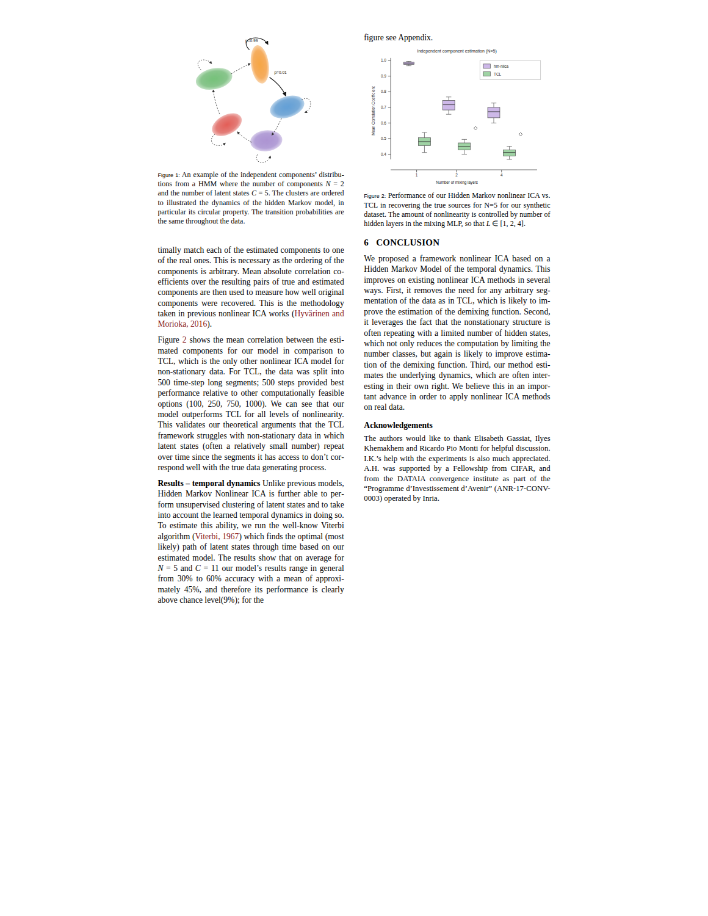p=0.99 p=0.01
Figure 1: An example of the independent components’ distributions from a HMM where the number of components N = 2 and the number of latent states C = 5. The clusters are ordered to illustrated the dynamics of the hidden Markov model, in particular its circular property. The transition probabilities are the same throughout the data.
timally match each of the estimated components to one of the real ones. This is necessary as the ordering of the components is arbitrary. Mean absolute correlation coefficients over the resulting pairs of true and estimated components are then used to measure how well original components were recovered. This is the methodology taken in previous nonlinear ICA works (Hyvärinen and Morioka, 2016).
Figure 2 shows the mean correlation between the estimated components for our model in comparison to TCL, which is the only other nonlinear ICA model for non-stationary data. For TCL, the data was split into 500 time-step long segments; 500 steps provided best performance relative to other computationally feasible options (100, 250, 750, 1000). We can see that our model outperforms TCL for all levels of nonlinearity. This validates our theoretical arguments that the TCL framework struggles with non-stationary data in which latent states (often a relatively small number) repeat over time since the segments it has access to don’t correspond well with the true data generating process.
Results – temporal dynamics Unlike previous models, Hidden Markov Nonlinear ICA is further able to perform unsupervised clustering of latent states and to take into account the learned temporal dynamics in doing so. To estimate this ability, we run the well-know Viterbi algorithm (Viterbi, 1967) which finds the optimal (most likely) path of latent states through time based on our estimated model. The results show that on average for N = 5 and C = 11 our model’s results range in general from 30% to 60% accuracy with a mean of approximately 45%, and therefore its performance is clearly above chance level(9%); for the
figure see Appendix.
Independent component estimation (N=5) 1.0 0.9 0.8 0.7 0.6 0.5 0.4 Mean Correlation Coefficient hm-nlica TCL 1 2 4 Number of mixing layers
Figure 2: Performance of our Hidden Markov nonlinear ICA vs. TCL in recovering the true sources for N=5 for our synthetic dataset. The amount of nonlinearity is controlled by number of hidden layers in the mixing MLP, so that L ∈ [1, 2, 4].
6 CONCLUSION
We proposed a framework nonlinear ICA based on a Hidden Markov Model of the temporal dynamics. This improves on existing nonlinear ICA methods in several ways. First, it removes the need for any arbitrary segmentation of the data as in TCL, which is likely to improve the estimation of the demixing function. Second, it leverages the fact that the nonstationary structure is often repeating with a limited number of hidden states, which not only reduces the computation by limiting the number classes, but again is likely to improve estimation of the demixing function. Third, our method estimates the underlying dynamics, which are often interesting in their own right. We believe this in an important advance in order to apply nonlinear ICA methods on real data.
Acknowledgements
The authors would like to thank Elisabeth Gassiat, Ilyes Khemakhem and Ricardo Pio Monti for helpful discussion. I.K.’s help with the experiments is also much appreciated. A.H. was supported by a Fellowship from CIFAR, and from the DATAIA convergence institute as part of the “Programme d’Investissement d’Avenir” (ANR-17-CONV-0003) operated by Inria.